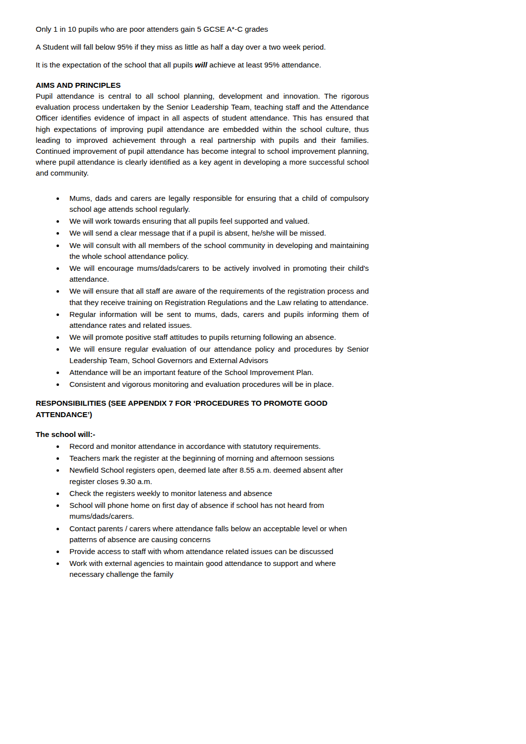Only 1 in 10 pupils who are poor attenders gain 5 GCSE A*-C grades
A Student will fall below 95% if they miss as little as half a day over a two week period.
It is the expectation of the school that all pupils will achieve at least 95% attendance.
Aims and Principles
Pupil attendance is central to all school planning, development and innovation. The rigorous evaluation process undertaken by the Senior Leadership Team, teaching staff and the Attendance Officer identifies evidence of impact in all aspects of student attendance. This has ensured that high expectations of improving pupil attendance are embedded within the school culture, thus leading to improved achievement through a real partnership with pupils and their families. Continued improvement of pupil attendance has become integral to school improvement planning, where pupil attendance is clearly identified as a key agent in developing a more successful school and community.
Mums, dads and carers are legally responsible for ensuring that a child of compulsory school age attends school regularly.
We will work towards ensuring that all pupils feel supported and valued.
We will send a clear message that if a pupil is absent, he/she will be missed.
We will consult with all members of the school community in developing and maintaining the whole school attendance policy.
We will encourage mums/dads/carers to be actively involved in promoting their child's attendance.
We will ensure that all staff are aware of the requirements of the registration process and that they receive training on Registration Regulations and the Law relating to attendance.
Regular information will be sent to mums, dads, carers and pupils informing them of attendance rates and related issues.
We will promote positive staff attitudes to pupils returning following an absence.
We will ensure regular evaluation of our attendance policy and procedures by Senior Leadership Team, School Governors and External Advisors
Attendance will be an important feature of the School Improvement Plan.
Consistent and vigorous monitoring and evaluation procedures will be in place.
Responsibilities (See Appendix 7 for ‘Procedures to promote good attendance’)
The school will:-
Record and monitor attendance in accordance with statutory requirements.
Teachers mark the register at the beginning of morning and afternoon sessions
Newfield School registers open, deemed late after 8.55 a.m. deemed absent after register closes 9.30 a.m.
Check the registers weekly to monitor lateness and absence
School will phone home on first day of absence if school has not heard from mums/dads/carers.
Contact parents / carers where attendance falls below an acceptable level or when patterns of absence are causing concerns
Provide access to staff with whom attendance related issues can be discussed
Work with external agencies to maintain good attendance to support and where necessary challenge the family